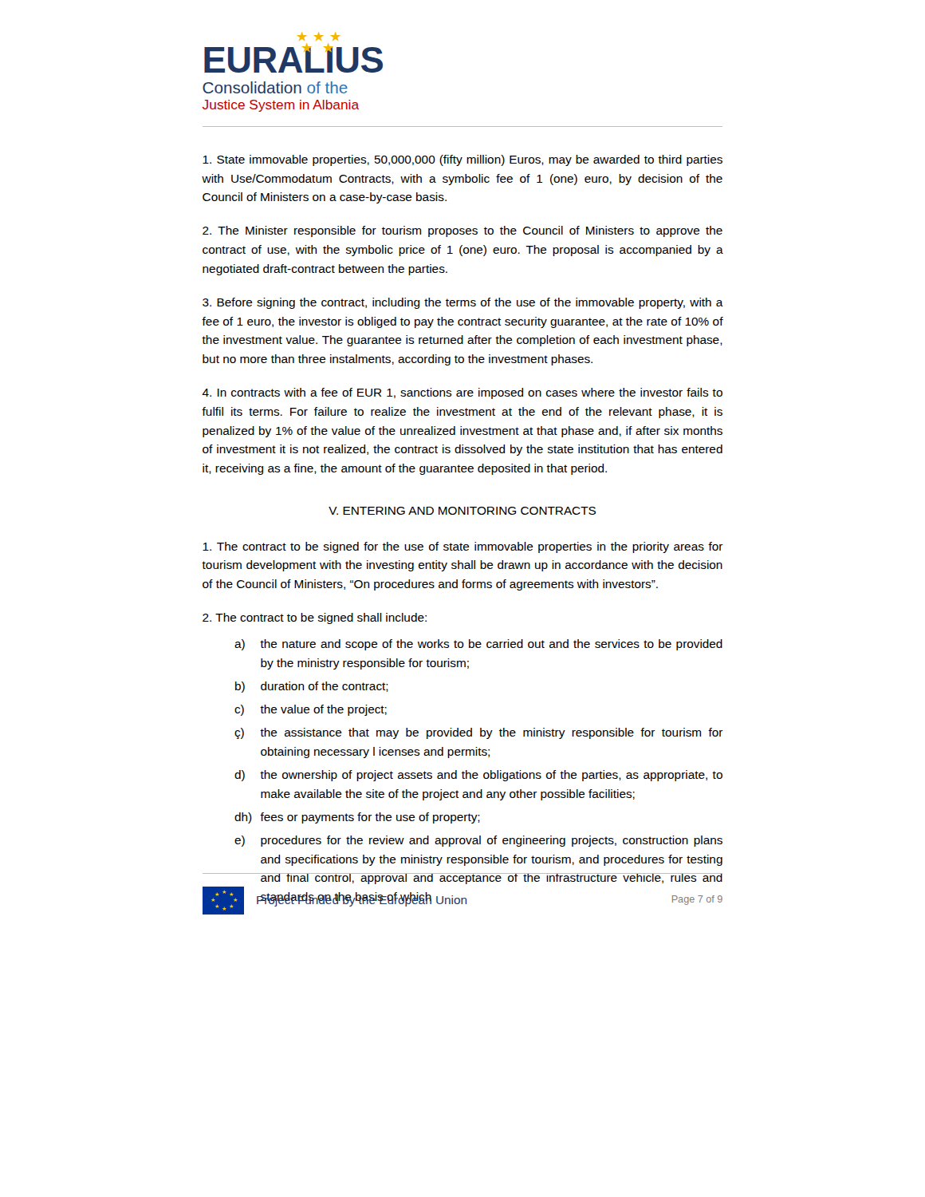EURALIUS★ ★ ★
★ ★
Consolidation of the
Justice System in Albania
1. State immovable properties, 50,000,000 (fifty million) Euros, may be awarded to third parties with Use/Commodatum Contracts, with a symbolic fee of 1 (one) euro, by decision of the Council of Ministers on a case-by-case basis.
2. The Minister responsible for tourism proposes to the Council of Ministers to approve the contract of use, with the symbolic price of 1 (one) euro. The proposal is accompanied by a negotiated draft-contract between the parties.
3. Before signing the contract, including the terms of the use of the immovable property, with a fee of 1 euro, the investor is obliged to pay the contract security guarantee, at the rate of 10% of the investment value. The guarantee is returned after the completion of each investment phase, but no more than three instalments, according to the investment phases.
4. In contracts with a fee of EUR 1, sanctions are imposed on cases where the investor fails to fulfil its terms. For failure to realize the investment at the end of the relevant phase, it is penalized by 1% of the value of the unrealized investment at that phase and, if after six months of investment it is not realized, the contract is dissolved by the state institution that has entered it, receiving as a fine, the amount of the guarantee deposited in that period.
V. ENTERING AND MONITORING CONTRACTS
1. The contract to be signed for the use of state immovable properties in the priority areas for tourism development with the investing entity shall be drawn up in accordance with the decision of the Council of Ministers, “On procedures and forms of agreements with investors”.
2. The contract to be signed shall include:
a) the nature and scope of the works to be carried out and the services to be provided by the ministry responsible for tourism;
b) duration of the contract;
c) the value of the project;
ç) the assistance that may be provided by the ministry responsible for tourism for obtaining necessary l icenses and permits;
d) the ownership of project assets and the obligations of the parties, as appropriate, to make available the site of the project and any other possible facilities;
dh) fees or payments for the use of property;
e) procedures for the review and approval of engineering projects, construction plans and specifications by the ministry responsible for tourism, and procedures for testing and final control, approval and acceptance of the infrastructure vehicle, rules and standards on the basis of which
★ ★ ★ ★ ★ ★ ★ ★
Project Funded by the European Union
Page 7 of 9